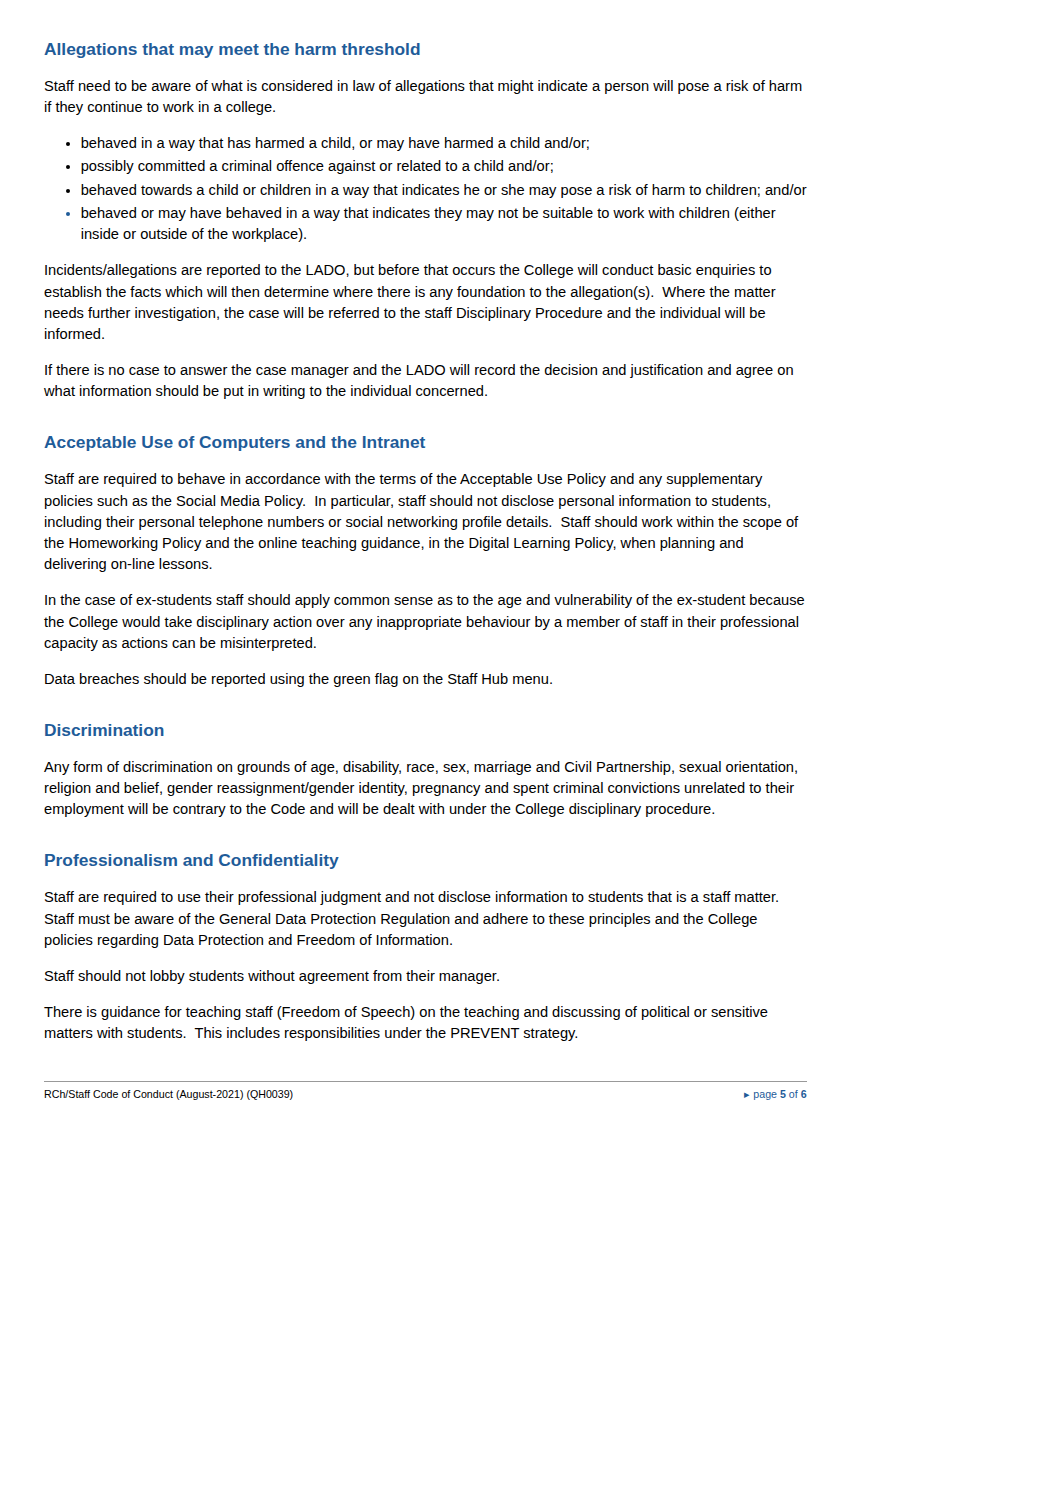Allegations that may meet the harm threshold
Staff need to be aware of what is considered in law of allegations that might indicate a person will pose a risk of harm if they continue to work in a college.
behaved in a way that has harmed a child, or may have harmed a child and/or;
possibly committed a criminal offence against or related to a child and/or;
behaved towards a child or children in a way that indicates he or she may pose a risk of harm to children; and/or
behaved or may have behaved in a way that indicates they may not be suitable to work with children (either inside or outside of the workplace).
Incidents/allegations are reported to the LADO, but before that occurs the College will conduct basic enquiries to establish the facts which will then determine where there is any foundation to the allegation(s). Where the matter needs further investigation, the case will be referred to the staff Disciplinary Procedure and the individual will be informed.
If there is no case to answer the case manager and the LADO will record the decision and justification and agree on what information should be put in writing to the individual concerned.
Acceptable Use of Computers and the Intranet
Staff are required to behave in accordance with the terms of the Acceptable Use Policy and any supplementary policies such as the Social Media Policy. In particular, staff should not disclose personal information to students, including their personal telephone numbers or social networking profile details. Staff should work within the scope of the Homeworking Policy and the online teaching guidance, in the Digital Learning Policy, when planning and delivering on-line lessons.
In the case of ex-students staff should apply common sense as to the age and vulnerability of the ex-student because the College would take disciplinary action over any inappropriate behaviour by a member of staff in their professional capacity as actions can be misinterpreted.
Data breaches should be reported using the green flag on the Staff Hub menu.
Discrimination
Any form of discrimination on grounds of age, disability, race, sex, marriage and Civil Partnership, sexual orientation, religion and belief, gender reassignment/gender identity, pregnancy and spent criminal convictions unrelated to their employment will be contrary to the Code and will be dealt with under the College disciplinary procedure.
Professionalism and Confidentiality
Staff are required to use their professional judgment and not disclose information to students that is a staff matter. Staff must be aware of the General Data Protection Regulation and adhere to these principles and the College policies regarding Data Protection and Freedom of Information.
Staff should not lobby students without agreement from their manager.
There is guidance for teaching staff (Freedom of Speech) on the teaching and discussing of political or sensitive matters with students. This includes responsibilities under the PREVENT strategy.
RCh/Staff Code of Conduct (August-2021) (QH0039) page 5 of 6